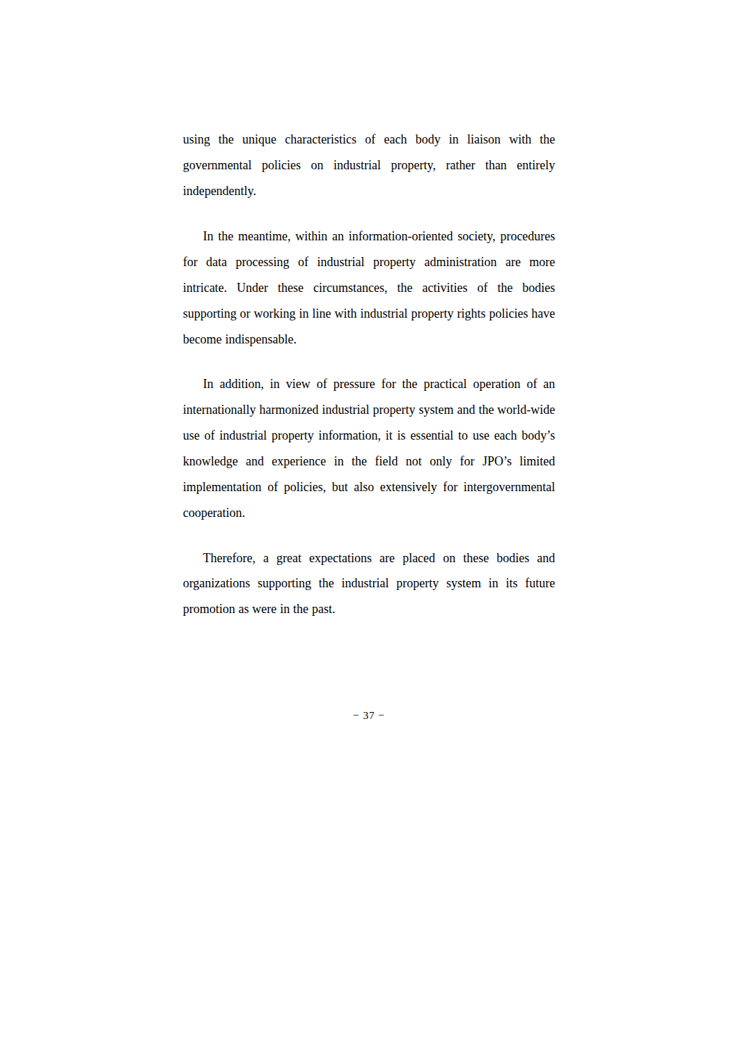using the unique characteristics of each body in liaison with the governmental policies on industrial property, rather than entirely independently.
In the meantime, within an information-oriented society, procedures for data processing of industrial property administration are more intricate. Under these circumstances, the activities of the bodies supporting or working in line with industrial property rights policies have become indispensable.
In addition, in view of pressure for the practical operation of an internationally harmonized industrial property system and the world-wide use of industrial property information, it is essential to use each body’s knowledge and experience in the field not only for JPO’s limited implementation of policies, but also extensively for intergovernmental cooperation.
Therefore, a great expectations are placed on these bodies and organizations supporting the industrial property system in its future promotion as were in the past.
− 37 −